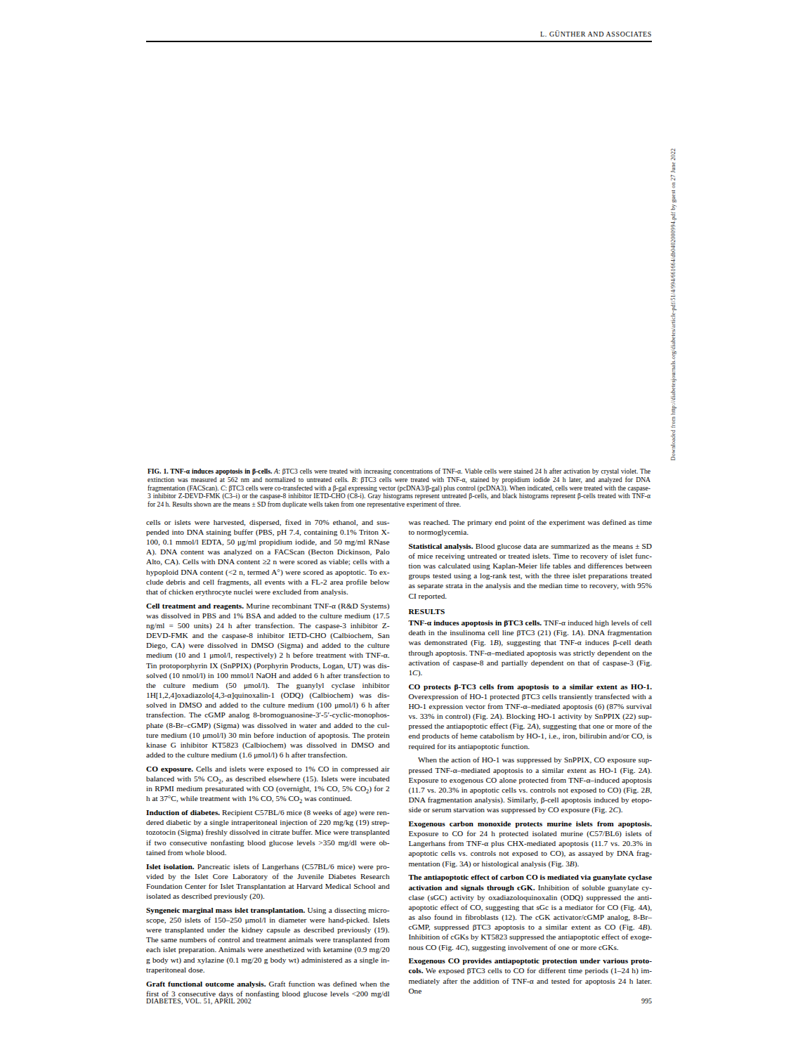L. GÜNTHER AND ASSOCIATES
FIG. 1. TNF-α induces apoptosis in β-cells. A: βTC3 cells were treated with increasing concentrations of TNF-α. Viable cells were stained 24 h after activation by crystal violet. The extinction was measured at 562 nm and normalized to untreated cells. B: βTC3 cells were treated with TNF-α, stained by propidium iodide 24 h later, and analyzed for DNA fragmentation (FACScan). C: βTC3 cells were co-transfected with a β-gal expressing vector (pcDNA3/β-gal) plus control (pcDNA3). When indicated, cells were treated with the caspase-3 inhibitor Z-DEVD-FMK (C3–i) or the caspase-8 inhibitor IETD-CHO (C8-i). Gray histograms represent untreated β-cells, and black histograms represent β-cells treated with TNF-α for 24 h. Results shown are the means ± SD from duplicate wells taken from one representative experiment of three.
cells or islets were harvested, dispersed, fixed in 70% ethanol, and suspended into DNA staining buffer (PBS, pH 7.4, containing 0.1% Triton X-100, 0.1 mmol/l EDTA, 50 μg/ml propidium iodide, and 50 mg/ml RNase A). DNA content was analyzed on a FACScan (Becton Dickinson, Palo Alto, CA). Cells with DNA content ≥2 n were scored as viable; cells with a hypoploid DNA content (<2 n, termed A°) were scored as apoptotic. To exclude debris and cell fragments, all events with a FL-2 area profile below that of chicken erythrocyte nuclei were excluded from analysis.
Cell treatment and reagents. Murine recombinant TNF-α (R&D Systems) was dissolved in PBS and 1% BSA and added to the culture medium (17.5 ng/ml = 500 units) 24 h after transfection. The caspase-3 inhibitor Z-DEVD-FMK and the caspase-8 inhibitor IETD-CHO (Calbiochem, San Diego, CA) were dissolved in DMSO (Sigma) and added to the culture medium (10 and 1 μmol/l, respectively) 2 h before treatment with TNF-α. Tin protoporphyrin IX (SnPPIX) (Porphyrin Products, Logan, UT) was dissolved (10 nmol/l) in 100 mmol/l NaOH and added 6 h after transfection to the culture medium (50 μmol/l). The guanylyl cyclase inhibitor 1H[1,2,4]oxadiazolo[4,3-α]quinoxalin-1 (ODQ) (Calbiochem) was dissolved in DMSO and added to the culture medium (100 μmol/l) 6 h after transfection. The cGMP analog 8-bromoguanosine-3′-5′-cyclic-monophosphate (8-Br–cGMP) (Sigma) was dissolved in water and added to the culture medium (10 μmol/l) 30 min before induction of apoptosis. The protein kinase G inhibitor KT5823 (Calbiochem) was dissolved in DMSO and added to the culture medium (1.6 μmol/l) 6 h after transfection.
CO exposure. Cells and islets were exposed to 1% CO in compressed air balanced with 5% CO2, as described elsewhere (15). Islets were incubated in RPMI medium presaturated with CO (overnight, 1% CO, 5% CO2) for 2 h at 37°C, while treatment with 1% CO, 5% CO2 was continued.
Induction of diabetes. Recipient C57BL/6 mice (8 weeks of age) were rendered diabetic by a single intraperitoneal injection of 220 mg/kg (19) streptozotocin (Sigma) freshly dissolved in citrate buffer. Mice were transplanted if two consecutive nonfasting blood glucose levels >350 mg/dl were obtained from whole blood.
Islet isolation. Pancreatic islets of Langerhans (C57BL/6 mice) were provided by the Islet Core Laboratory of the Juvenile Diabetes Research Foundation Center for Islet Transplantation at Harvard Medical School and isolated as described previously (20).
Syngeneic marginal mass islet transplantation. Using a dissecting microscope, 250 islets of 150–250 μmol/l in diameter were hand-picked. Islets were transplanted under the kidney capsule as described previously (19). The same numbers of control and treatment animals were transplanted from each islet preparation. Animals were anesthetized with ketamine (0.9 mg/20 g body wt) and xylazine (0.1 mg/20 g body wt) administered as a single intraperitoneal dose.
Graft functional outcome analysis. Graft function was defined when the first of 3 consecutive days of nonfasting blood glucose levels <200 mg/dl was reached. The primary end point of the experiment was defined as time to normoglycemia.
Statistical analysis. Blood glucose data are summarized as the means ± SD of mice receiving untreated or treated islets. Time to recovery of islet function was calculated using Kaplan-Meier life tables and differences between groups tested using a log-rank test, with the three islet preparations treated as separate strata in the analysis and the median time to recovery, with 95% CI reported.
RESULTS
TNF-α induces apoptosis in βTC3 cells. TNF-α induced high levels of cell death in the insulinoma cell line βTC3 (21) (Fig. 1A). DNA fragmentation was demonstrated (Fig. 1B), suggesting that TNF-α induces β-cell death through apoptosis. TNF-α–mediated apoptosis was strictly dependent on the activation of caspase-8 and partially dependent on that of caspase-3 (Fig. 1C).
CO protects β-TC3 cells from apoptosis to a similar extent as HO-1. Overexpression of HO-1 protected βTC3 cells transiently transfected with a HO-1 expression vector from TNF-α–mediated apoptosis (6) (87% survival vs. 33% in control) (Fig. 2A). Blocking HO-1 activity by SnPPIX (22) suppressed the antiapoptotic effect (Fig. 2A), suggesting that one or more of the end products of heme catabolism by HO-1, i.e., iron, bilirubin and/or CO, is required for its antiapoptotic function.
When the action of HO-1 was suppressed by SnPPIX, CO exposure suppressed TNF-α–mediated apoptosis to a similar extent as HO-1 (Fig. 2A). Exposure to exogenous CO alone protected from TNF-α–induced apoptosis (11.7 vs. 20.3% in apoptotic cells vs. controls not exposed to CO) (Fig. 2B, DNA fragmentation analysis). Similarly, β-cell apoptosis induced by etoposide or serum starvation was suppressed by CO exposure (Fig. 2C).
Exogenous carbon monoxide protects murine islets from apoptosis. Exposure to CO for 24 h protected isolated murine (C57/BL6) islets of Langerhans from TNF-α plus CHX-mediated apoptosis (11.7 vs. 20.3% in apoptotic cells vs. controls not exposed to CO), as assayed by DNA fragmentation (Fig. 3A) or histological analysis (Fig. 3B).
The antiapoptotic effect of carbon CO is mediated via guanylate cyclase activation and signals through cGK. Inhibition of soluble guanylate cyclase (sGC) activity by oxadiazoloquinoxalin (ODQ) suppressed the antiapoptotic effect of CO, suggesting that sGc is a mediator for CO (Fig. 4A), as also found in fibroblasts (12). The cGK activator/cGMP analog, 8-Br–cGMP, suppressed βTC3 apoptosis to a similar extent as CO (Fig. 4B). Inhibition of cGKs by KT5823 suppressed the antiapoptotic effect of exogenous CO (Fig. 4C), suggesting involvement of one or more cGKs.
Exogenous CO provides antiapoptotic protection under various protocols. We exposed βTC3 cells to CO for different time periods (1–24 h) immediately after the addition of TNF-α and tested for apoptosis 24 h later. One
DIABETES, VOL. 51, APRIL 2002
995
Downloaded from http://diabetesjournals.org/diabetes/article-pdf/51/4/994/661664/db0402000994.pdf by guest on 27 June 2022